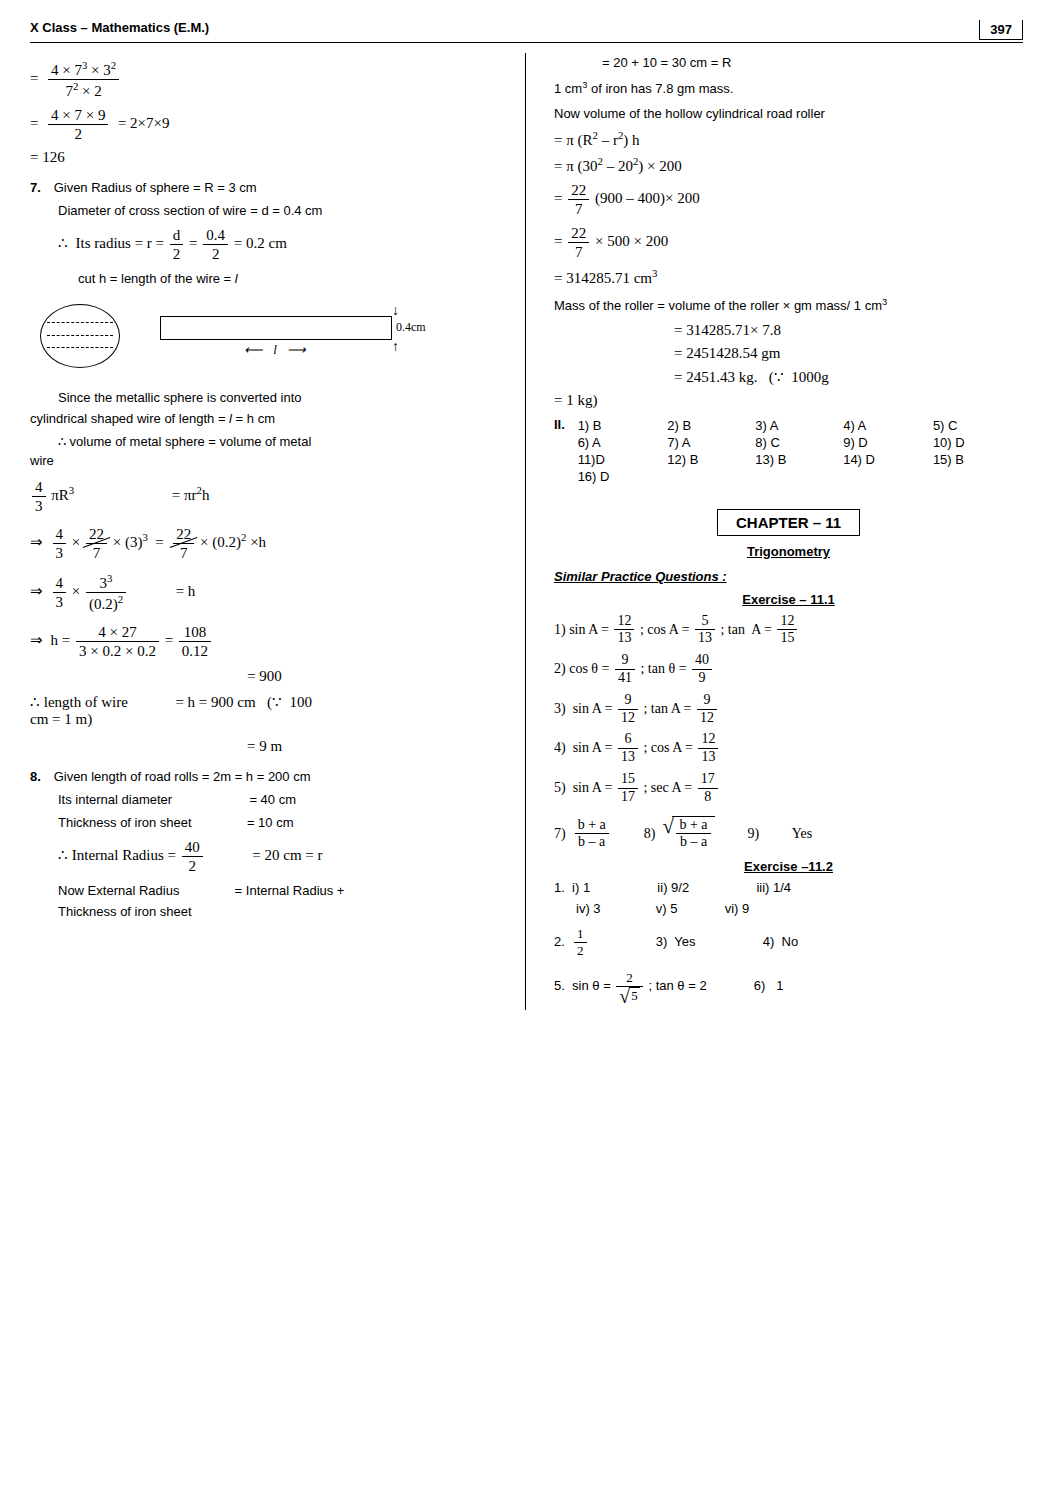X Class – Mathematics (E.M.)
397
= 4 × 73 × 32 72 × 2
= 4 × 7 × 9 2 = 2×7×9
= 126
7. Given Radius of sphere = R = 3 cm
Diameter of cross section of wire = d = 0.4 cm
∴ Its radius = r = d 2 = 0.42 = 0.2 cm
cut h = length of the wire = l
↓
0.4cm
↑
⟵ l ⟶
Since the metallic sphere is converted into
cylindrical shaped wire of length = l = h cm
∴ volume of metal sphere = volume of metal
wire
43 πR3 = πr2h
⇒ 43 × 227 × (3)3 = 227 × (0.2)2 ×h
⇒ 43 × 33(0.2)2 = h
⇒ h = 4 × 273 × 0.2 × 0.2 = 1080.12
= 900
∴ length of wire = h = 900 cm (∵ 100
cm = 1 m)
= 9 m
8. Given length of road rolls = 2m = h = 200 cm
Its internal diameter = 40 cm
Thickness of iron sheet = 10 cm
∴ Internal Radius = 402 = 20 cm = r
Now External Radius = Internal Radius +
Thickness of iron sheet
= 20 + 10 = 30 cm = R
1 cm3 of iron has 7.8 gm mass.
Now volume of the hollow cylindrical road roller
= π (R2 – r2) h
= π (302 – 202) × 200
= 227 (900 – 400)× 200
= 227 × 500 × 200
= 314285.71 cm3
Mass of the roller = volume of the roller × gm mass/ 1 cm3
= 314285.71× 7.8
= 2451428.54 gm
= 2451.43 kg. (∵ 1000g
= 1 kg)
II.
| 1) B | 2) B | 3) A | 4) A | 5) C |
| 6) A | 7) A | 8) C | 9) D | 10) D |
| 11)D | 12) B | 13) B | 14) D | 15) B |
| 16) D | | | | |
CHAPTER – 11
Trigonometry
Similar Practice Questions :
Exercise – 11.1
1) sin A = 1213 ; cos A = 513 ; tan A = 1215
2) cos θ = 941 ; tan θ = 409
3) sin A = 912 ; tan A = 912
4) sin A = 613 ; cos A = 1213
5) sin A = 1517 ; sec A = 178
7) b + a b – a 8) b + a b – a 9) Yes
Exercise –11.2
1. i) 1 ii) 9/2 iii) 1/4
iv) 3 v) 5 vi) 9
2. 12 3) Yes 4) No
5. sin θ = 25 ; tan θ = 2 6) 1